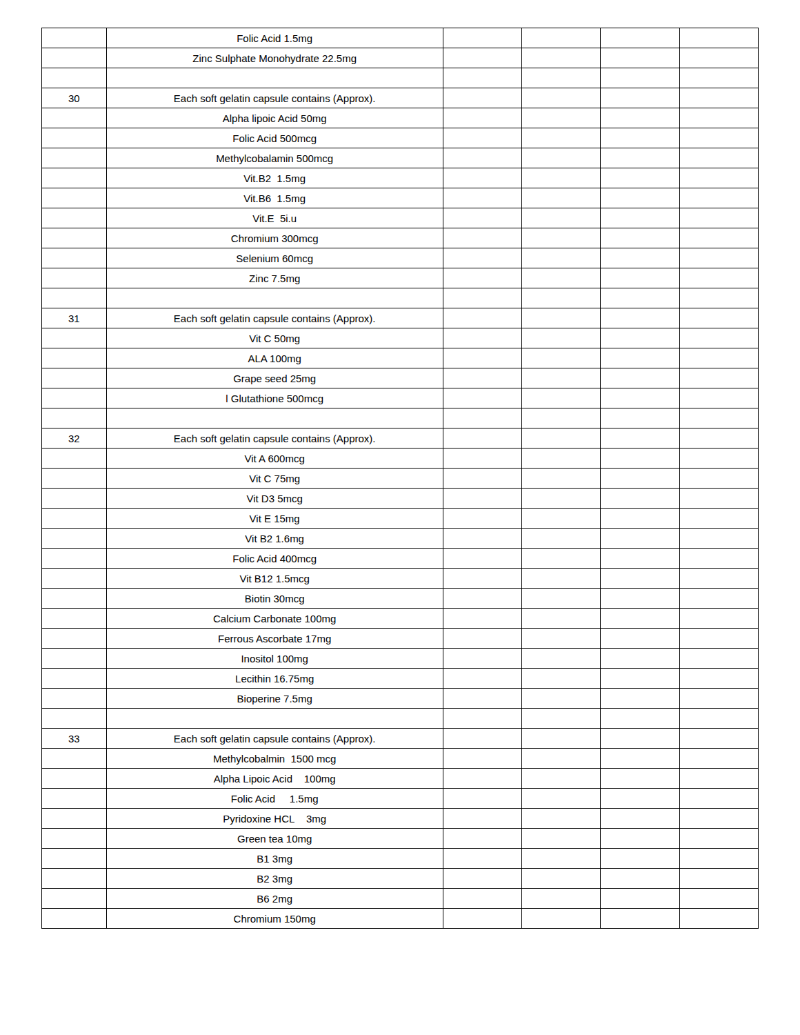| | Folic Acid 1.5mg | | | | |
| | Zinc Sulphate Monohydrate 22.5mg | | | | |
| 30 | Each soft gelatin capsule contains (Approx). | | | | |
| | Alpha lipoic Acid 50mg | | | | |
| | Folic Acid 500mcg | | | | |
| | Methylcobalamin 500mcg | | | | |
| | Vit.B2 1.5mg | | | | |
| | Vit.B6 1.5mg | | | | |
| | Vit.E 5i.u | | | | |
| | Chromium 300mcg | | | | |
| | Selenium 60mcg | | | | |
| | Zinc 7.5mg | | | | |
| 31 | Each soft gelatin capsule contains (Approx). | | | | |
| | Vit C 50mg | | | | |
| | ALA 100mg | | | | |
| | Grape seed 25mg | | | | |
| | l Glutathione 500mcg | | | | |
| 32 | Each soft gelatin capsule contains (Approx). | | | | |
| | Vit A 600mcg | | | | |
| | Vit C 75mg | | | | |
| | Vit D3 5mcg | | | | |
| | Vit E 15mg | | | | |
| | Vit B2 1.6mg | | | | |
| | Folic Acid 400mcg | | | | |
| | Vit B12 1.5mcg | | | | |
| | Biotin 30mcg | | | | |
| | Calcium Carbonate 100mg | | | | |
| | Ferrous Ascorbate 17mg | | | | |
| | Inositol 100mg | | | | |
| | Lecithin 16.75mg | | | | |
| | Bioperine 7.5mg | | | | |
| 33 | Each soft gelatin capsule contains (Approx). | | | | |
| | Methylcobalmin 1500 mcg | | | | |
| | Alpha Lipoic Acid 100mg | | | | |
| | Folic Acid 1.5mg | | | | |
| | Pyridoxine HCL 3mg | | | | |
| | Green tea 10mg | | | | |
| | B1 3mg | | | | |
| | B2 3mg | | | | |
| | B6 2mg | | | | |
| | Chromium 150mg | | | | |